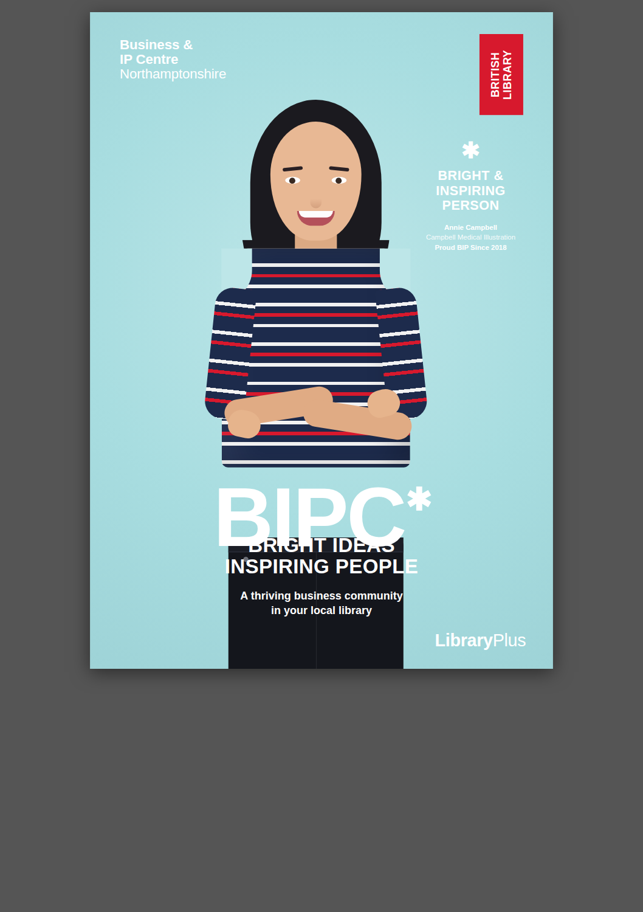Business & IP Centre Northamptonshire
BRITISH LIBRARY
✱
Bright &
Inspiring
Person
Annie Campbell
Campbell Medical Illustration
Proud BIP Since 2018
BIPC✱
Bright Ideas
Inspiring People
A thriving business community
in your local library
LibraryPlus